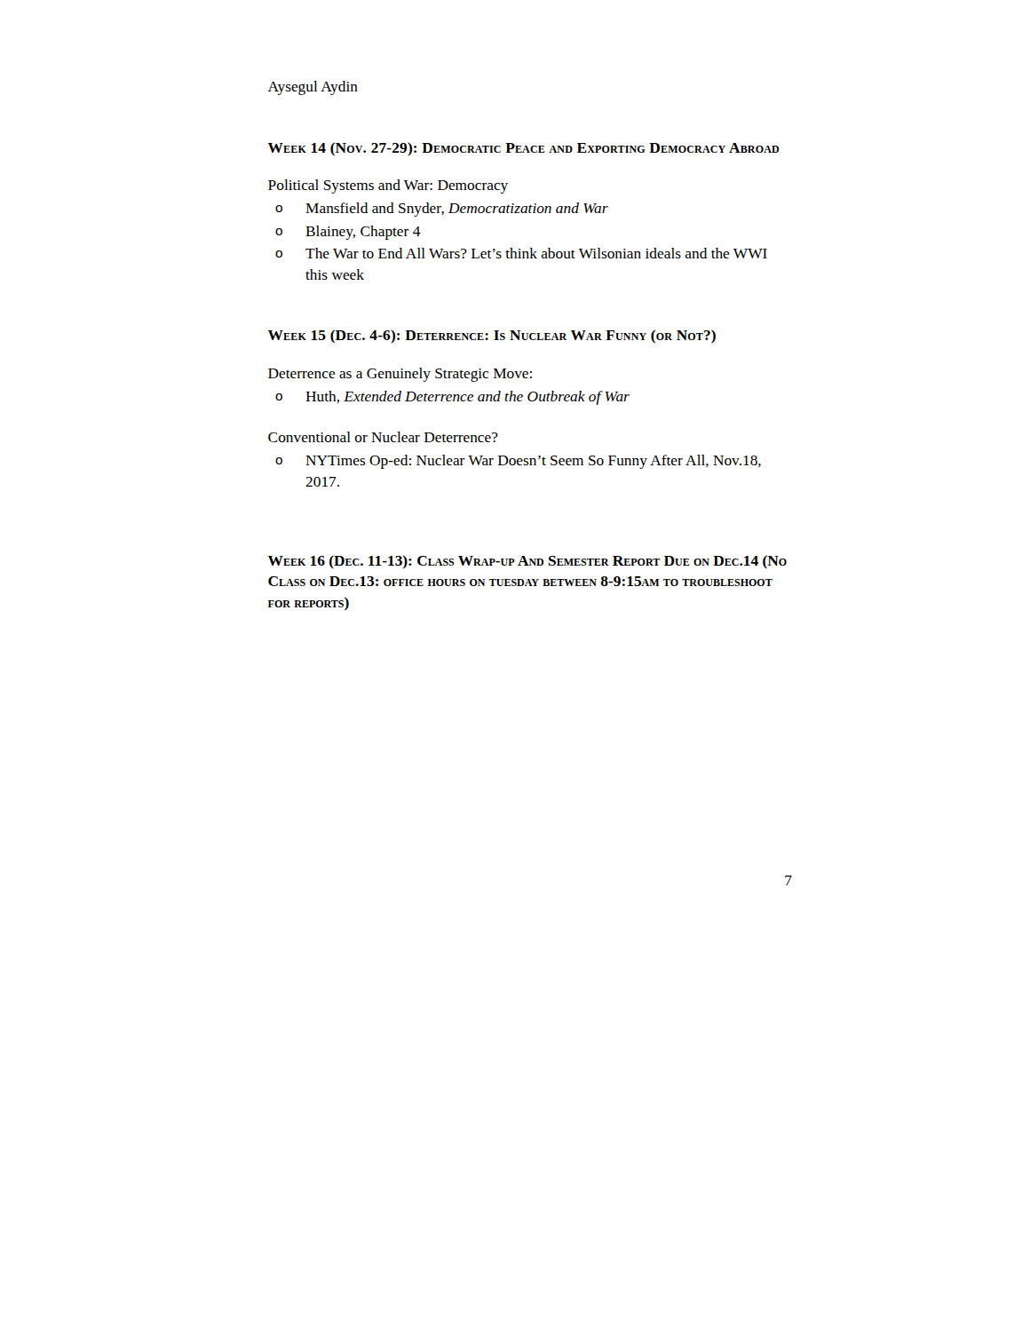Aysegul Aydin
Week 14 (Nov. 27-29): Democratic Peace and Exporting Democracy Abroad
Political Systems and War: Democracy
Mansfield and Snyder, Democratization and War
Blainey, Chapter 4
The War to End All Wars? Let’s think about Wilsonian ideals and the WWI this week
Week 15 (Dec. 4-6): Deterrence: Is Nuclear War Funny (or Not?)
Deterrence as a Genuinely Strategic Move:
Huth, Extended Deterrence and the Outbreak of War
Conventional or Nuclear Deterrence?
NYTimes Op-ed: Nuclear War Doesn’t Seem So Funny After All, Nov.18, 2017.
Week 16 (Dec. 11-13): Class Wrap-up And Semester Report Due on Dec.14 (No Class on Dec.13: office hours on tuesday between 8-9:15am to troubleshoot for reports)
7